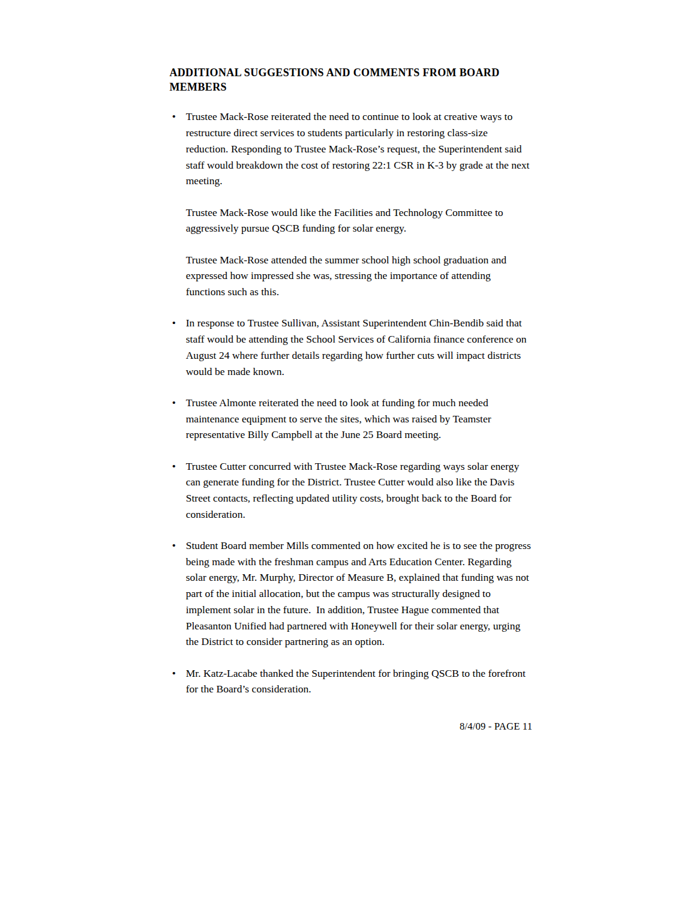ADDITIONAL SUGGESTIONS AND COMMENTS FROM BOARD MEMBERS
Trustee Mack-Rose reiterated the need to continue to look at creative ways to restructure direct services to students particularly in restoring class-size reduction. Responding to Trustee Mack-Rose’s request, the Superintendent said staff would breakdown the cost of restoring 22:1 CSR in K-3 by grade at the next meeting.
Trustee Mack-Rose would like the Facilities and Technology Committee to aggressively pursue QSCB funding for solar energy.
Trustee Mack-Rose attended the summer school high school graduation and expressed how impressed she was, stressing the importance of attending functions such as this.
In response to Trustee Sullivan, Assistant Superintendent Chin-Bendib said that staff would be attending the School Services of California finance conference on August 24 where further details regarding how further cuts will impact districts would be made known.
Trustee Almonte reiterated the need to look at funding for much needed maintenance equipment to serve the sites, which was raised by Teamster representative Billy Campbell at the June 25 Board meeting.
Trustee Cutter concurred with Trustee Mack-Rose regarding ways solar energy can generate funding for the District. Trustee Cutter would also like the Davis Street contacts, reflecting updated utility costs, brought back to the Board for consideration.
Student Board member Mills commented on how excited he is to see the progress being made with the freshman campus and Arts Education Center. Regarding solar energy, Mr. Murphy, Director of Measure B, explained that funding was not part of the initial allocation, but the campus was structurally designed to implement solar in the future. In addition, Trustee Hague commented that Pleasanton Unified had partnered with Honeywell for their solar energy, urging the District to consider partnering as an option.
Mr. Katz-Lacabe thanked the Superintendent for bringing QSCB to the forefront for the Board’s consideration.
8/4/09 - PAGE 11